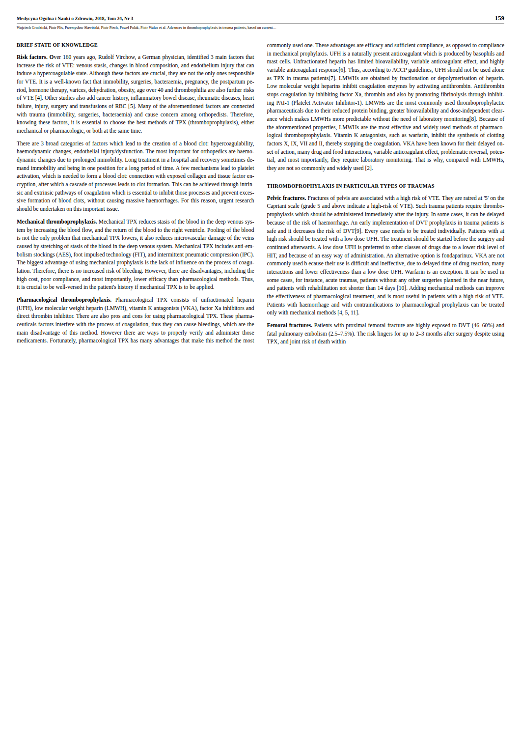Medycyna Ogólna i Nauki o Zdrowiu, 2018, Tom 24, Nr 3 159
Wojciech Grodzicki, Piotr Flis, Przemysław Sławiński, Piotr Piech, Paweł Polak, Piotr Walus et al. Advances in thromboprophylaxis in trauma patients, based on current…
BRIEF STATE OF KNOWLEDGE
Risk factors. Over 160 years ago, Rudolf Virchow, a German physician, identified 3 main factors that increase the risk of VTE: venous stasis, changes in blood composition, and endothelium injury that can induce a hypercoagulable state. Although these factors are crucial, they are not the only ones responsible for VTE. It is a well-known fact that immobility, surgeries, bacteraemia, pregnancy, the postpartum period, hormone therapy, varices, dehydration, obesity, age over 40 and thrombophilia are also further risks of VTE [4]. Other studies also add cancer history, inflammatory bowel disease, rheumatic diseases, heart failure, injury, surgery and transfusions of RBC [5]. Many of the aforementioned factors are connected with trauma (immobility, surgeries, bacteraemia) and cause concern among orthopedists. Therefore, knowing these factors, it is essential to choose the best methods of TPX (thromboprophylaxis), either mechanical or pharmacologic, or both at the same time.
There are 3 broad categories of factors which lead to the creation of a blood clot: hypercoagulability, haemodynamic changes, endothelial injury/dysfunction. The most important for orthopedics are haemodynamic changes due to prolonged immobility. Long treatment in a hospital and recovery sometimes demand immobility and being in one position for a long period of time. A few mechanisms lead to platelet activation, which is needed to form a blood clot: connection with exposed collagen and tissue factor encryption, after which a cascade of processes leads to clot formation. This can be achieved through intrinsic and extrinsic pathways of coagulation which is essential to inhibit those processes and prevent excessive formation of blood clots, without causing massive haemorrhages. For this reason, urgent research should be undertaken on this important issue.
Mechanical thromboprophylaxis. Mechanical TPX reduces stasis of the blood in the deep venous system by increasing the blood flow, and the return of the blood to the right ventricle. Pooling of the blood is not the only problem that mechanical TPX lowers, it also reduces microvascular damage of the veins caused by stretching of stasis of the blood in the deep venous system. Mechanical TPX includes anti-embolism stockings (AES), foot impulsed technology (FIT), and intermittent pneumatic compression (IPC). The biggest advantage of using mechanical prophylaxis is the lack of influence on the process of coagulation. Therefore, there is no increased risk of bleeding. However, there are disadvantages, including the high cost, poor compliance, and most importantly, lower efficacy than pharmacological methods. Thus, it is crucial to be well-versed in the patient's history if mechanical TPX is to be applied.
Pharmacological thromboprophylaxis. Pharmacological TPX consists of unfractionated heparin (UFH), low molecular weight heparin (LMWH), vitamin K antagonists (VKA), factor Xa inhibitors and direct thrombin inhibitor. There are also pros and cons for using pharmacological TPX. These pharmaceuticals factors interfere with the process of coagulation, thus they can cause bleedings, which are the main disadvantage of this method. However there are ways to properly verify and administer those medicaments. Fortunately, pharmacological TPX has many advantages that make this method the most commonly used one. These advantages are efficacy and sufficient compliance, as opposed to compliance in mechanical prophylaxis. UFH is a naturally present anticoagulant which is produced by basophils and mast cells. Unfractionated heparin has limited bioavailability, variable anticoagulant effect, and highly variable anticoagulant response[6]. Thus, according to ACCP guidelines, UFH should not be used alone as TPX in trauma patients[7]. LMWHs are obtained by fractionation or depolymerisation of heparin. Low molecular weight heparins inhibit coagulation enzymes by activating antithrombin. Antithrombin stops coagulation by inhibiting factor Xa, thrombin and also by promoting fibrinolysis through inhibiting PAI-1 (Platelet Activator Inhibitor-1). LMWHs are the most commonly used thromboprophylactic pharmaceuticals due to their reduced protein binding, greater bioavailability and dose-independent clearance which makes LMWHs more predictable without the need of laboratory monitoring[8]. Because of the aforementioned properties, LMWHs are the most effective and widely-used methods of pharmacological thromboprophylaxis. Vitamin K antagonists, such as warfarin, inhibit the synthesis of clotting factors X, IX, VII and II, thereby stopping the coagulation. VKA have been known for their delayed onset of action, many drug and food interactions, variable anticoagulant effect, problematic reversal, potential, and most importantly, they require laboratory monitoring. That is why, compared with LMWHs, they are not so commonly and widely used [2].
THROMBOPROPHYLAXIS IN PARTICULAR TYPES OF TRAUMAS
Pelvic fractures. Fractures of pelvis are associated with a high risk of VTE. They are ratred at '5' on the Capriani scale (grade 5 and above indicate a high-risk of VTE). Such trauma patients require thromboprophylaxis which should be administered immediately after the injury. In some cases, it can be delayed because of the risk of haemorrhage. An early implementation of DVT prophylaxis in trauma patients is safe and it decreases the risk of DVT[9]. Every case needs to be treated individually. Patients with at high risk should be treated with a low dose UFH. The treatment should be started before the surgery and continued afterwards. A low dose UFH is preferred to other classes of drugs due to a lower risk level of HIT, and because of an easy way of administration. An alternative option is fondaparinux. VKA are not commonly used b ecause their use is difficult and ineffective, due to delayed time of drug reaction, many interactions and lower effectiveness than a low dose UFH. Warfarin is an exception. It can be used in some cases, for instance, acute traumas, patients without any other surgeries planned in the near future, and patients with rehabilitation not shorter than 14 days [10]. Adding mechanical methods can improve the effectiveness of pharmacological treatment, and is most useful in patients with a high risk of VTE. Patients with haemorrhage and with contraindications to pharmacological prophylaxis can be treated only with mechanical methods [4, 5, 11].
Femoral fractures. Patients with proximal femoral fracture are highly exposed to DVT (46–60%) and fatal pulmonary embolism (2.5–7.5%). The risk lingers for up to 2–3 months after surgery despite using TPX, and joint risk of death within